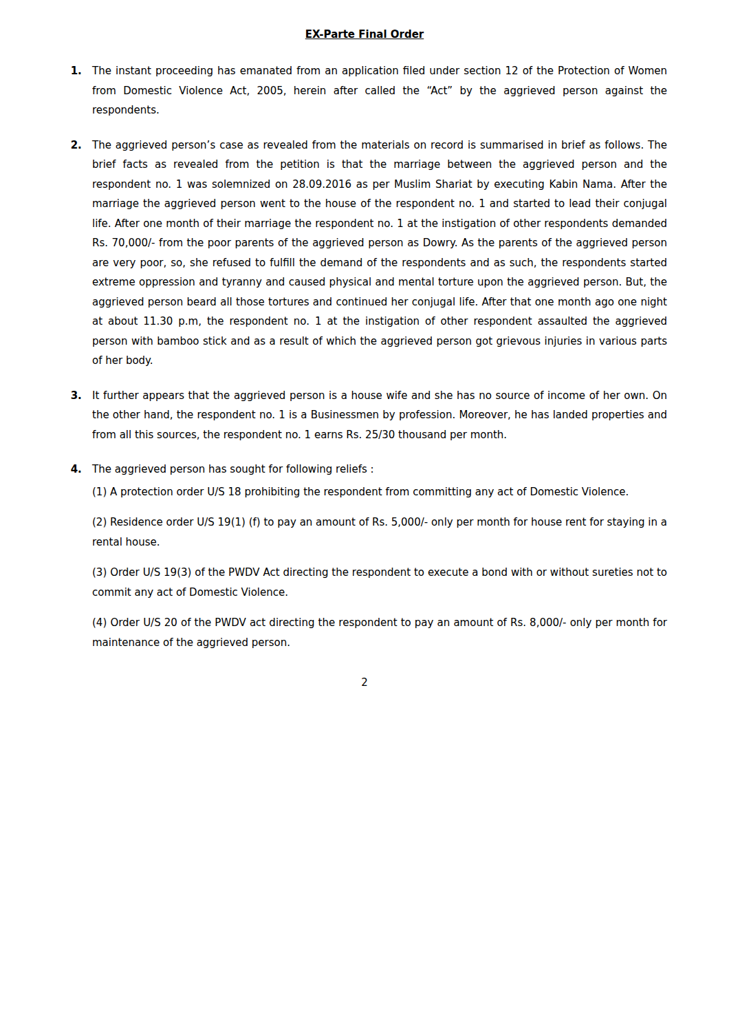EX-Parte Final Order
The instant proceeding has emanated from an application filed under section 12 of the Protection of Women from Domestic Violence Act, 2005, herein after called the “Act” by the aggrieved person against the respondents.
The aggrieved person’s case as revealed from the materials on record is summarised in brief as follows. The brief facts as revealed from the petition is that the marriage between the aggrieved person and the respondent no. 1 was solemnized on 28.09.2016 as per Muslim Shariat by executing Kabin Nama. After the marriage the aggrieved person went to the house of the respondent no. 1 and started to lead their conjugal life. After one month of their marriage the respondent no. 1 at the instigation of other respondents demanded Rs. 70,000/- from the poor parents of the aggrieved person as Dowry. As the parents of the aggrieved person are very poor, so, she refused to fulfill the demand of the respondents and as such, the respondents started extreme oppression and tyranny and caused physical and mental torture upon the aggrieved person. But, the aggrieved person beard all those tortures and continued her conjugal life. After that one month ago one night at about 11.30 p.m, the respondent no. 1 at the instigation of other respondent assaulted the aggrieved person with bamboo stick and as a result of which the aggrieved person got grievous injuries in various parts of her body.
It further appears that the aggrieved person is a house wife and she has no source of income of her own. On the other hand, the respondent no. 1 is a Businessmen by profession. Moreover, he has landed properties and from all this sources, the respondent no. 1 earns Rs. 25/30 thousand per month.
The aggrieved person has sought for following reliefs :
(1) A protection order U/S 18 prohibiting the respondent from committing any act of Domestic Violence.
(2) Residence order U/S 19(1) (f) to pay an amount of Rs. 5,000/- only per month for house rent for staying in a rental house.
(3) Order U/S 19(3) of the PWDV Act directing the respondent to execute a bond with or without sureties not to commit any act of Domestic Violence.
(4) Order U/S 20 of the PWDV act directing the respondent to pay an amount of Rs. 8,000/- only per month for maintenance of the aggrieved person.
2